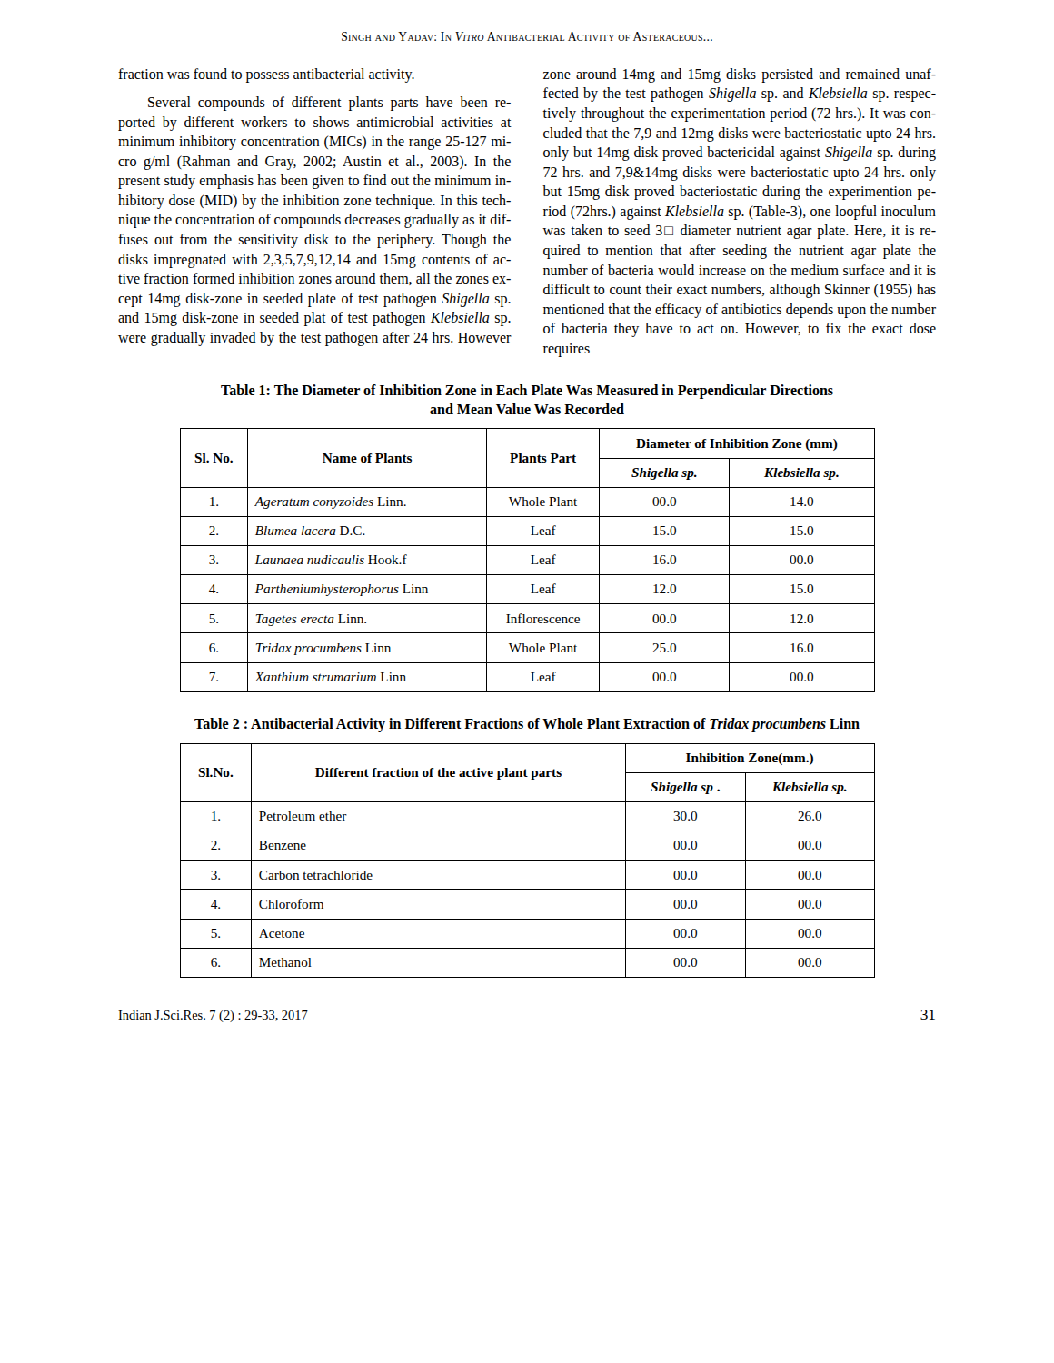Singh and Yadav: In Vitro Antibacterial Activity of Asteraceous...
fraction was found to possess antibacterial activity.
Several compounds of different plants parts have been reported by different workers to shows antimicrobial activities at minimum inhibitory concentration (MICs) in the range 25-127 micro g/ml (Rahman and Gray, 2002; Austin et al., 2003). In the present study emphasis has been given to find out the minimum inhibitory dose (MID) by the inhibition zone technique. In this technique the concentration of compounds decreases gradually as it diffuses out from the sensitivity disk to the periphery. Though the disks impregnated with 2,3,5,7,9,12,14 and 15mg contents of active fraction formed inhibition zones around them, all the zones except 14mg disk-zone in seeded plate of test pathogen Shigella sp. and 15mg disk-zone in seeded plat of test pathogen Klebsiella sp. were gradually invaded by the test pathogen after 24 hrs. However zone around 14mg and 15mg disks persisted and remained unaffected by the test pathogen Shigella sp. and Klebsiella sp. respectively throughout the experimentation period (72 hrs.). It was concluded that the 7,9 and 12mg disks were bacteriostatic upto 24 hrs. only but 14mg disk proved bactericidal against Shigella sp. during 72 hrs. and 7,9&14mg disks were bacteriostatic upto 24 hrs. only but 15mg disk proved bacteriostatic during the experimention period (72hrs.) against Klebsiella sp. (Table-3), one loopful inoculum was taken to seed 3□ diameter nutrient agar plate. Here, it is required to mention that after seeding the nutrient agar plate the number of bacteria would increase on the medium surface and it is difficult to count their exact numbers, although Skinner (1955) has mentioned that the efficacy of antibiotics depends upon the number of bacteria they have to act on. However, to fix the exact dose requires
Table 1: The Diameter of Inhibition Zone in Each Plate Was Measured in Perpendicular Directions
and Mean Value Was Recorded
| Sl. No. | Name of Plants | Plants Part | Diameter of Inhibition Zone (mm) |
| --- | --- | --- | --- |
| Shigella sp. | Klebsiella sp. |
| 1. | Ageratum conyzoides Linn. | Whole Plant | 00.0 | 14.0 |
| 2. | Blumea lacera D.C. | Leaf | 15.0 | 15.0 |
| 3. | Launaea nudicaulis Hook.f | Leaf | 16.0 | 00.0 |
| 4. | Partheniumhysterophorus Linn | Leaf | 12.0 | 15.0 |
| 5. | Tagetes erecta Linn. | Inflorescence | 00.0 | 12.0 |
| 6. | Tridax procumbens Linn | Whole Plant | 25.0 | 16.0 |
| 7. | Xanthium strumarium Linn | Leaf | 00.0 | 00.0 |
Table 2 : Antibacterial Activity in Different Fractions of Whole Plant Extraction of Tridax procumbens Linn
| Sl.No. | Different fraction of the active plant parts | Inhibition Zone(mm.) |
| --- | --- | --- |
| Shigella sp . | Klebsiella sp. |
| 1. | Petroleum ether | 30.0 | 26.0 |
| 2. | Benzene | 00.0 | 00.0 |
| 3. | Carbon tetrachloride | 00.0 | 00.0 |
| 4. | Chloroform | 00.0 | 00.0 |
| 5. | Acetone | 00.0 | 00.0 |
| 6. | Methanol | 00.0 | 00.0 |
Indian J.Sci.Res. 7 (2) : 29-33, 2017 31